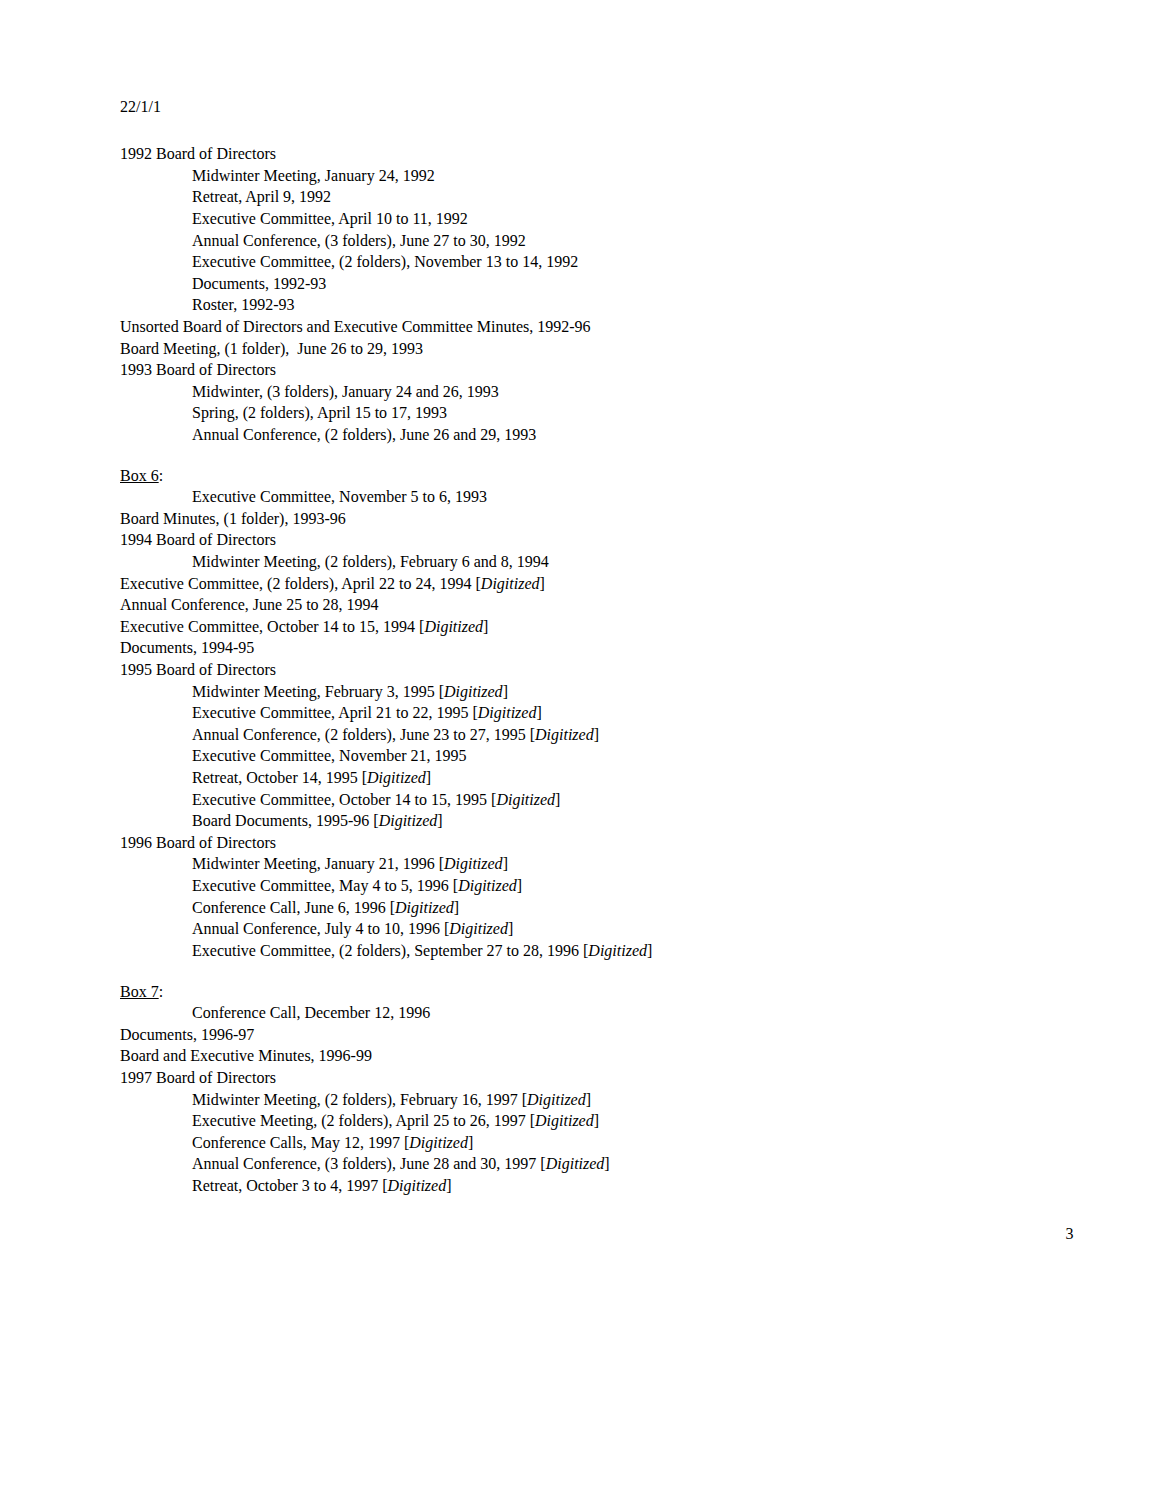22/1/1
1992 Board of Directors
Midwinter Meeting, January 24, 1992
Retreat, April 9, 1992
Executive Committee, April 10 to 11, 1992
Annual Conference, (3 folders), June 27 to 30, 1992
Executive Committee, (2 folders), November 13 to 14, 1992
Documents, 1992-93
Roster, 1992-93
Unsorted Board of Directors and Executive Committee Minutes, 1992-96
Board Meeting, (1 folder), June 26 to 29, 1993
1993 Board of Directors
Midwinter, (3 folders), January 24 and 26, 1993
Spring, (2 folders), April 15 to 17, 1993
Annual Conference, (2 folders), June 26 and 29, 1993
Box 6:
Executive Committee, November 5 to 6, 1993
Board Minutes, (1 folder), 1993-96
1994 Board of Directors
Midwinter Meeting, (2 folders), February 6 and 8, 1994
Executive Committee, (2 folders), April 22 to 24, 1994 [Digitized]
Annual Conference, June 25 to 28, 1994
Executive Committee, October 14 to 15, 1994 [Digitized]
Documents, 1994-95
1995 Board of Directors
Midwinter Meeting, February 3, 1995 [Digitized]
Executive Committee, April 21 to 22, 1995 [Digitized]
Annual Conference, (2 folders), June 23 to 27, 1995 [Digitized]
Executive Committee, November 21, 1995
Retreat, October 14, 1995 [Digitized]
Executive Committee, October 14 to 15, 1995 [Digitized]
Board Documents, 1995-96 [Digitized]
1996 Board of Directors
Midwinter Meeting, January 21, 1996 [Digitized]
Executive Committee, May 4 to 5, 1996 [Digitized]
Conference Call, June 6, 1996 [Digitized]
Annual Conference, July 4 to 10, 1996 [Digitized]
Executive Committee, (2 folders), September 27 to 28, 1996 [Digitized]
Box 7:
Conference Call, December 12, 1996
Documents, 1996-97
Board and Executive Minutes, 1996-99
1997 Board of Directors
Midwinter Meeting, (2 folders), February 16, 1997 [Digitized]
Executive Meeting, (2 folders), April 25 to 26, 1997 [Digitized]
Conference Calls, May 12, 1997 [Digitized]
Annual Conference, (3 folders), June 28 and 30, 1997 [Digitized]
Retreat, October 3 to 4, 1997 [Digitized]
3